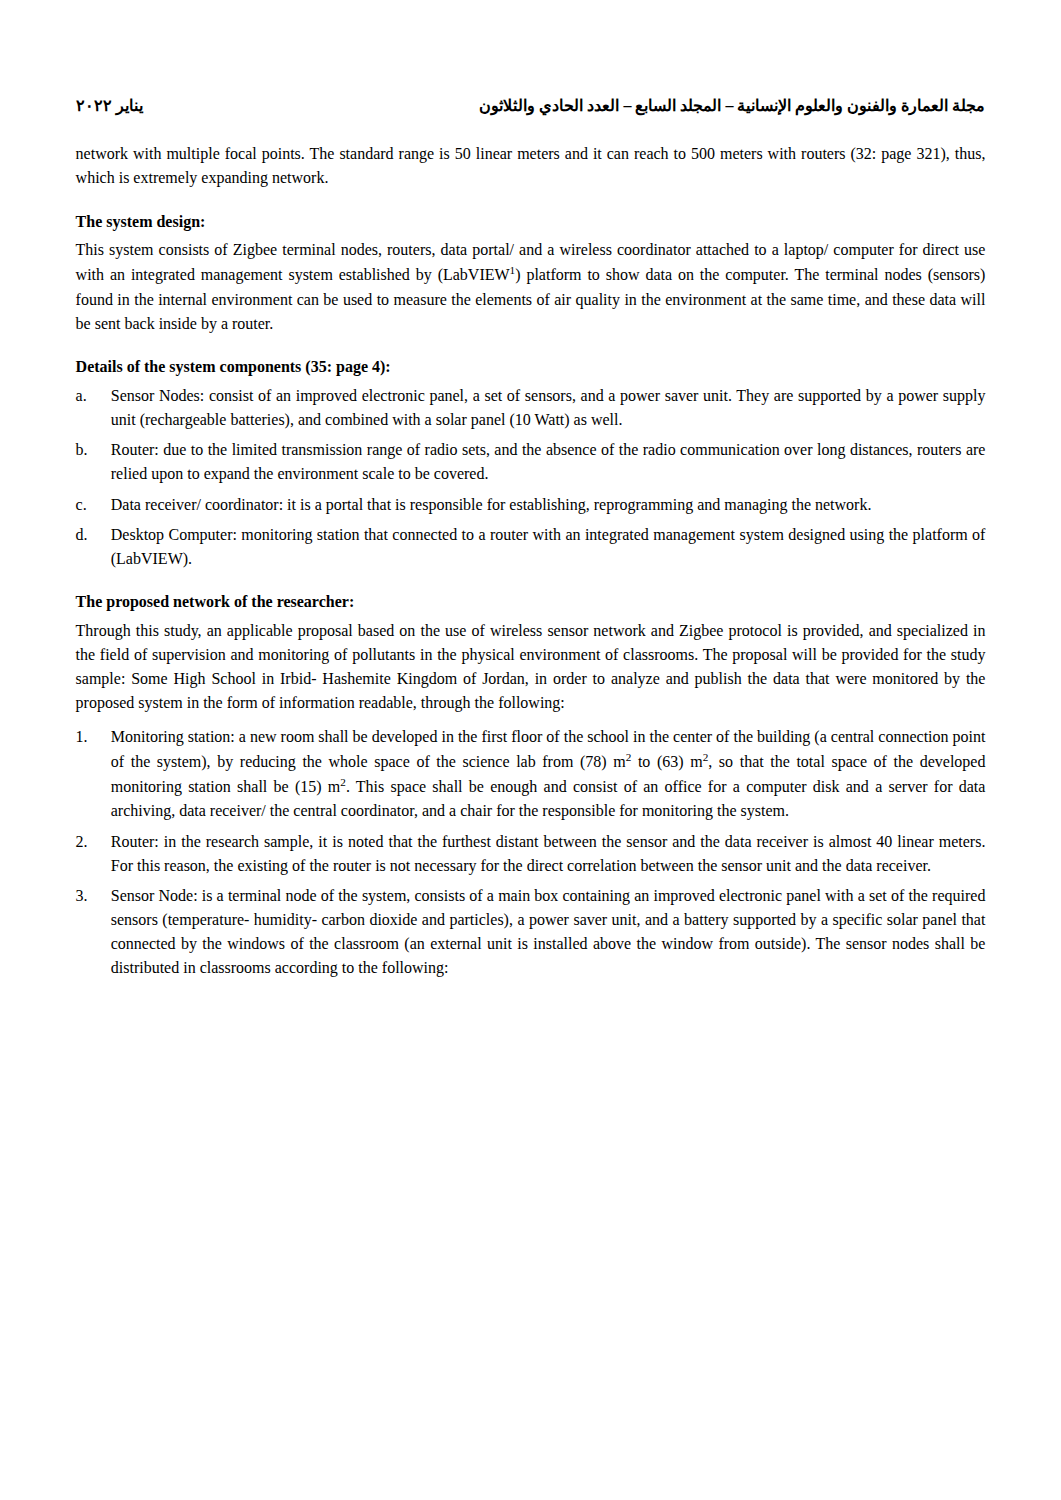مجلة العمارة والفنون والعلوم الإنسانية – المجلد السابع – العدد الحادي والثلاثون يناير ٢٠٢٢
network with multiple focal points. The standard range is 50 linear meters and it can reach to 500 meters with routers (32: page 321), thus, which is extremely expanding network.
The system design:
This system consists of Zigbee terminal nodes, routers, data portal/ and a wireless coordinator attached to a laptop/ computer for direct use with an integrated management system established by (LabVIEW1) platform to show data on the computer. The terminal nodes (sensors) found in the internal environment can be used to measure the elements of air quality in the environment at the same time, and these data will be sent back inside by a router.
Details of the system components (35: page 4):
a.
Sensor Nodes: consist of an improved electronic panel, a set of sensors, and a power saver unit. They are supported by a power supply unit (rechargeable batteries), and combined with a solar panel (10 Watt) as well.
b.
Router: due to the limited transmission range of radio sets, and the absence of the radio communication over long distances, routers are relied upon to expand the environment scale to be covered.
c.
Data receiver/ coordinator: it is a portal that is responsible for establishing, reprogramming and managing the network.
d.
Desktop Computer: monitoring station that connected to a router with an integrated management system designed using the platform of (LabVIEW).
The proposed network of the researcher:
Through this study, an applicable proposal based on the use of wireless sensor network and Zigbee protocol is provided, and specialized in the field of supervision and monitoring of pollutants in the physical environment of classrooms. The proposal will be provided for the study sample: Some High School in Irbid- Hashemite Kingdom of Jordan, in order to analyze and publish the data that were monitored by the proposed system in the form of information readable, through the following:
1.
Monitoring station: a new room shall be developed in the first floor of the school in the center of the building (a central connection point of the system), by reducing the whole space of the science lab from (78) m2 to (63) m2, so that the total space of the developed monitoring station shall be (15) m2. This space shall be enough and consist of an office for a computer disk and a server for data archiving, data receiver/ the central coordinator, and a chair for the responsible for monitoring the system.
2.
Router: in the research sample, it is noted that the furthest distant between the sensor and the data receiver is almost 40 linear meters. For this reason, the existing of the router is not necessary for the direct correlation between the sensor unit and the data receiver.
3.
Sensor Node: is a terminal node of the system, consists of a main box containing an improved electronic panel with a set of the required sensors (temperature- humidity- carbon dioxide and particles), a power saver unit, and a battery supported by a specific solar panel that connected by the windows of the classroom (an external unit is installed above the window from outside). The sensor nodes shall be distributed in classrooms according to the following: